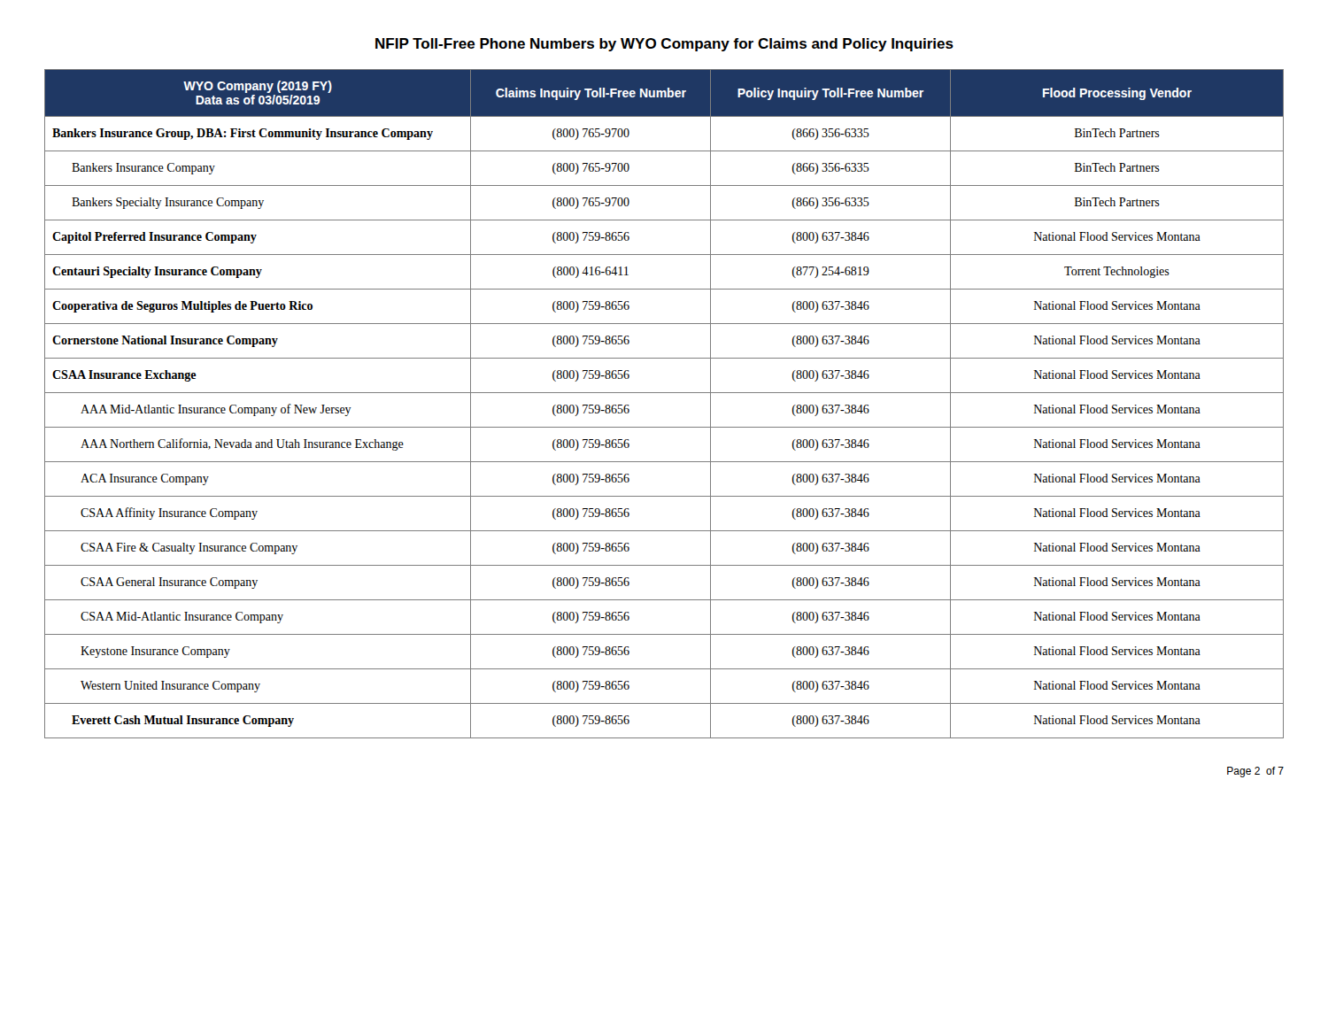NFIP Toll-Free Phone Numbers by WYO Company for Claims and Policy Inquiries
| WYO Company (2019 FY) Data as of 03/05/2019 | Claims Inquiry Toll-Free Number | Policy Inquiry Toll-Free Number | Flood Processing Vendor |
| --- | --- | --- | --- |
| Bankers Insurance Group, DBA: First Community Insurance Company | (800) 765-9700 | (866) 356-6335 | BinTech Partners |
| Bankers Insurance Company | (800) 765-9700 | (866) 356-6335 | BinTech Partners |
| Bankers Specialty Insurance Company | (800) 765-9700 | (866) 356-6335 | BinTech Partners |
| Capitol Preferred Insurance Company | (800) 759-8656 | (800) 637-3846 | National Flood Services Montana |
| Centauri Specialty Insurance Company | (800) 416-6411 | (877) 254-6819 | Torrent Technologies |
| Cooperativa de Seguros Multiples de Puerto Rico | (800) 759-8656 | (800) 637-3846 | National Flood Services Montana |
| Cornerstone National Insurance Company | (800) 759-8656 | (800) 637-3846 | National Flood Services Montana |
| CSAA Insurance Exchange | (800) 759-8656 | (800) 637-3846 | National Flood Services Montana |
| AAA Mid-Atlantic Insurance Company of New Jersey | (800) 759-8656 | (800) 637-3846 | National Flood Services Montana |
| AAA Northern California, Nevada and Utah Insurance Exchange | (800) 759-8656 | (800) 637-3846 | National Flood Services Montana |
| ACA Insurance Company | (800) 759-8656 | (800) 637-3846 | National Flood Services Montana |
| CSAA Affinity Insurance Company | (800) 759-8656 | (800) 637-3846 | National Flood Services Montana |
| CSAA Fire & Casualty Insurance Company | (800) 759-8656 | (800) 637-3846 | National Flood Services Montana |
| CSAA General Insurance Company | (800) 759-8656 | (800) 637-3846 | National Flood Services Montana |
| CSAA Mid-Atlantic Insurance Company | (800) 759-8656 | (800) 637-3846 | National Flood Services Montana |
| Keystone Insurance Company | (800) 759-8656 | (800) 637-3846 | National Flood Services Montana |
| Western United Insurance Company | (800) 759-8656 | (800) 637-3846 | National Flood Services Montana |
| Everett Cash Mutual Insurance Company | (800) 759-8656 | (800) 637-3846 | National Flood Services Montana |
Page 2 of 7